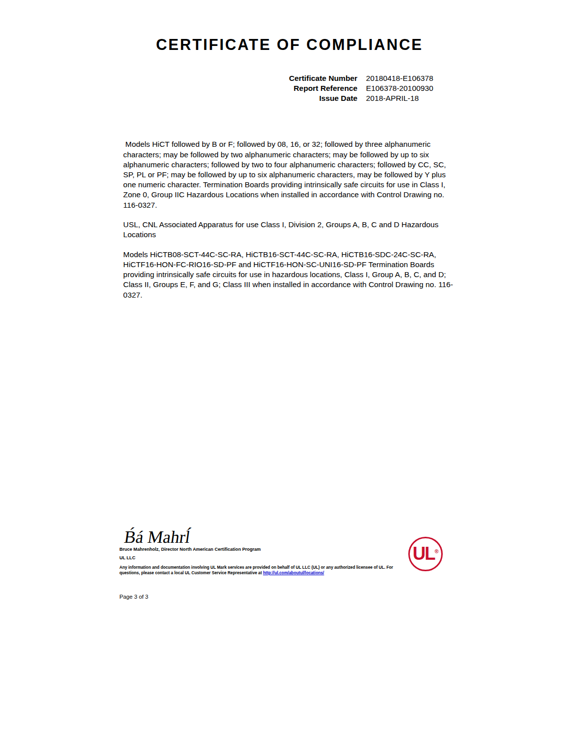CERTIFICATE OF COMPLIANCE
| Certificate Number | 20180418-E106378 |
| Report Reference | E106378-20100930 |
| Issue Date | 2018-APRIL-18 |
Models HiCT followed by B or F; followed by 08, 16, or 32; followed by three alphanumeric characters; may be followed by two alphanumeric characters; may be followed by up to six alphanumeric characters; followed by two to four alphanumeric characters; followed by CC, SC, SP, PL or PF; may be followed by up to six alphanumeric characters, may be followed by Y plus one numeric character. Termination Boards providing intrinsically safe circuits for use in Class I, Zone 0, Group IIC Hazardous Locations when installed in accordance with Control Drawing no. 116-0327.
USL, CNL Associated Apparatus for use Class I, Division 2, Groups A, B, C and D Hazardous Locations
Models HiCTB08-SCT-44C-SC-RA, HiCTB16-SCT-44C-SC-RA, HiCTB16-SDC-24C-SC-RA, HiCTF16-HON-FC-RIO16-SD-PF and HiCTF16-HON-SC-UNI16-SD-PF Termination Boards providing intrinsically safe circuits for use in hazardous locations, Class I, Group A, B, C, and D; Class II, Groups E, F, and G; Class III when installed in accordance with Control Drawing no. 116-0327.
B́á Mahrĺ
Bruce Mahrenholz, Director North American Certification Program
UL LLC
Any information and documentation involving UL Mark services are provided on behalf of UL LLC (UL) or any authorized licensee of UL. For questions, please contact a local UL Customer Service Representative at http://ul.com/aboutul/locations/
UL®
Page 3 of 3